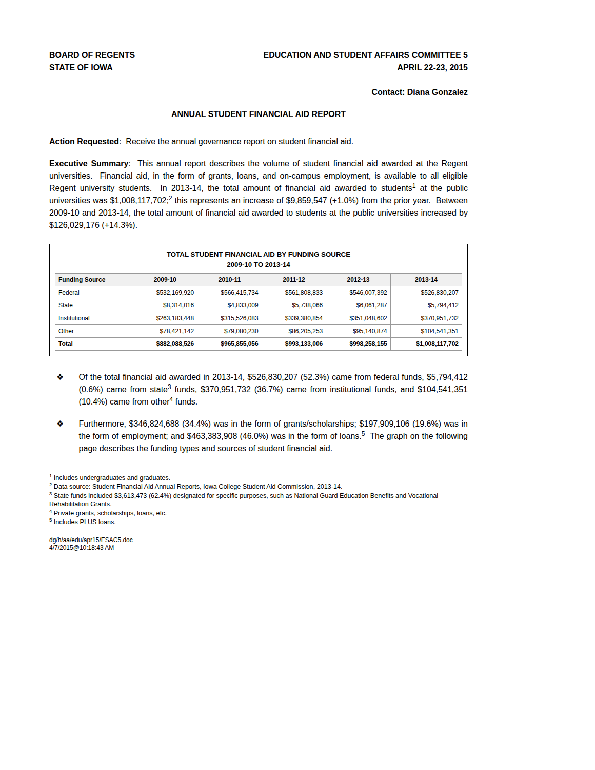| BOARD OF REGENTS STATE OF IOWA | EDUCATION AND STUDENT AFFAIRS COMMITTEE 5 APRIL 22-23, 2015 |
Contact: Diana Gonzalez
ANNUAL STUDENT FINANCIAL AID REPORT
Action Requested: Receive the annual governance report on student financial aid.
Executive Summary: This annual report describes the volume of student financial aid awarded at the Regent universities. Financial aid, in the form of grants, loans, and on-campus employment, is available to all eligible Regent university students. In 2013-14, the total amount of financial aid awarded to students1 at the public universities was $1,008,117,702;2 this represents an increase of $9,859,547 (+1.0%) from the prior year. Between 2009-10 and 2013-14, the total amount of financial aid awarded to students at the public universities increased by $126,029,176 (+14.3%).
TOTAL STUDENT FINANCIAL AID BY FUNDING SOURCE 2009-10 TO 2013-14
| Funding Source | 2009-10 | 2010-11 | 2011-12 | 2012-13 | 2013-14 |
| --- | --- | --- | --- | --- | --- |
| Federal | $532,169,920 | $566,415,734 | $561,808,833 | $546,007,392 | $526,830,207 |
| State | $8,314,016 | $4,833,009 | $5,738,066 | $6,061,287 | $5,794,412 |
| Institutional | $263,183,448 | $315,526,083 | $339,380,854 | $351,048,602 | $370,951,732 |
| Other | $78,421,142 | $79,080,230 | $86,205,253 | $95,140,874 | $104,541,351 |
| Total | $882,088,526 | $965,855,056 | $993,133,006 | $998,258,155 | $1,008,117,702 |
Of the total financial aid awarded in 2013-14, $526,830,207 (52.3%) came from federal funds, $5,794,412 (0.6%) came from state3 funds, $370,951,732 (36.7%) came from institutional funds, and $104,541,351 (10.4%) came from other4 funds.
Furthermore, $346,824,688 (34.4%) was in the form of grants/scholarships; $197,909,106 (19.6%) was in the form of employment; and $463,383,908 (46.0%) was in the form of loans.5 The graph on the following page describes the funding types and sources of student financial aid.
1 Includes undergraduates and graduates.
2 Data source: Student Financial Aid Annual Reports, Iowa College Student Aid Commission, 2013-14.
3 State funds included $3,613,473 (62.4%) designated for specific purposes, such as National Guard Education Benefits and Vocational Rehabilitation Grants.
4 Private grants, scholarships, loans, etc.
5 Includes PLUS loans.
dg/h/aa/edu/apr15/ESAC5.doc
4/7/2015@10:18:43 AM